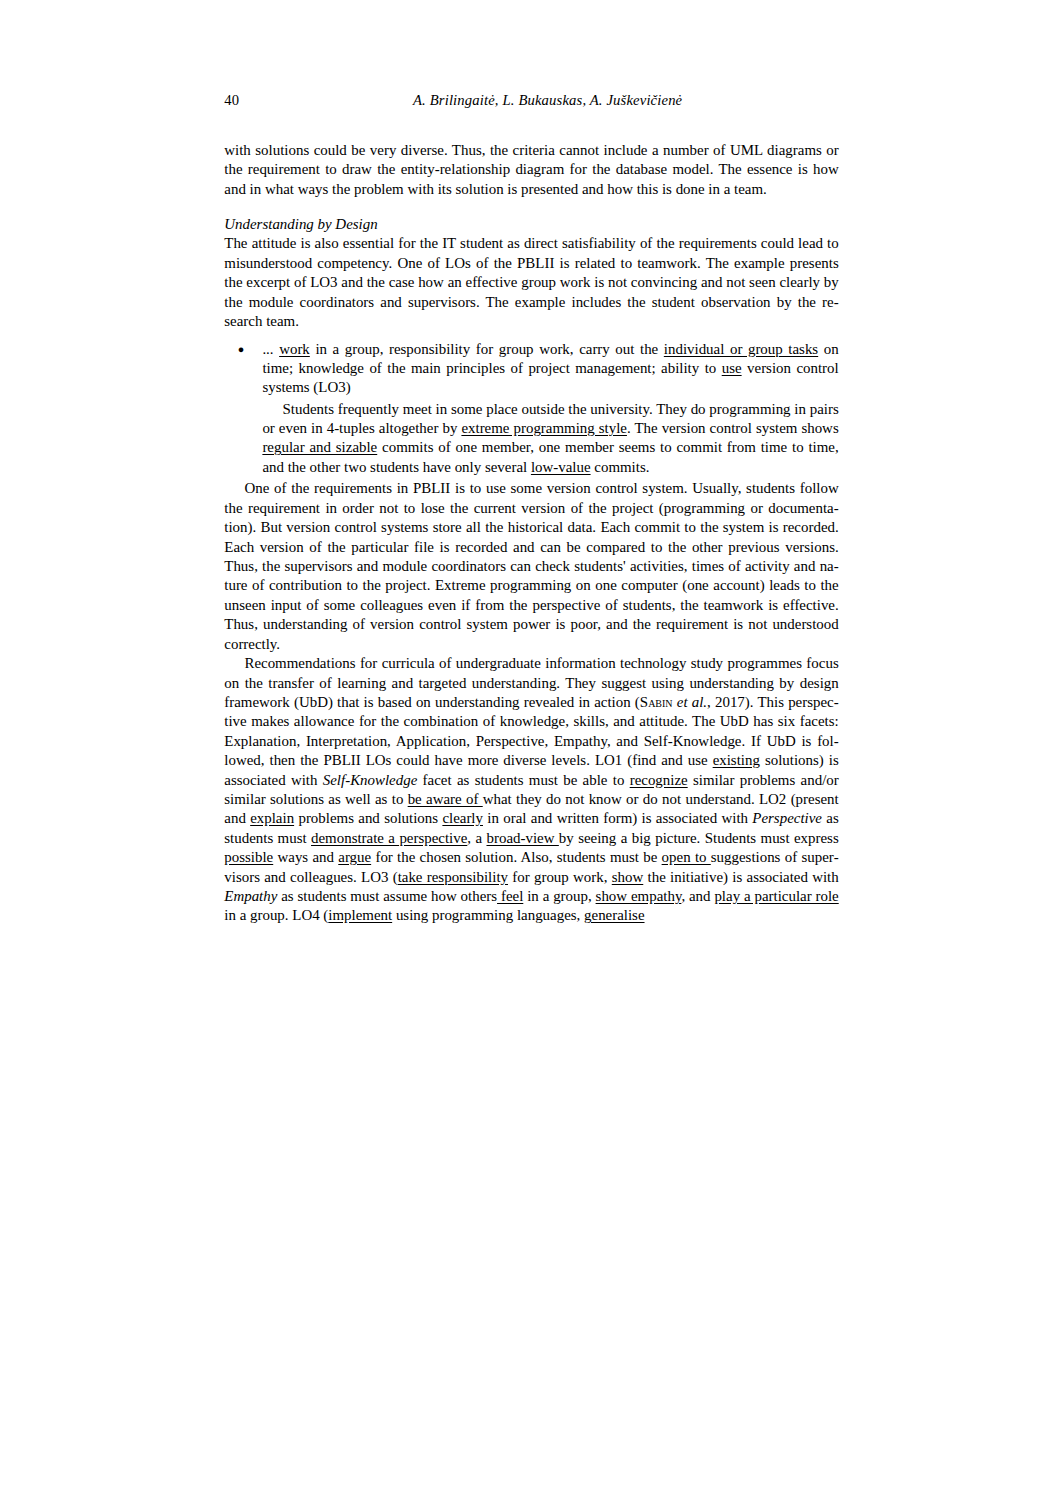40
A. Brilingaitė, L. Bukauskas, A. Juškevičienė
with solutions could be very diverse. Thus, the criteria cannot include a number of UML diagrams or the requirement to draw the entity-relationship diagram for the database model. The essence is how and in what ways the problem with its solution is presented and how this is done in a team.
Understanding by Design
The attitude is also essential for the IT student as direct satisfiability of the requirements could lead to misunderstood competency. One of LOs of the PBLII is related to teamwork. The example presents the excerpt of LO3 and the case how an effective group work is not convincing and not seen clearly by the module coordinators and supervisors. The example includes the student observation by the research team.
... work in a group, responsibility for group work, carry out the individual or group tasks on time; knowledge of the main principles of project management; ability to use version control systems (LO3)
Students frequently meet in some place outside the university. They do programming in pairs or even in 4-tuples altogether by extreme programming style. The version control system shows regular and sizable commits of one member, one member seems to commit from time to time, and the other two students have only several low-value commits.
One of the requirements in PBLII is to use some version control system. Usually, students follow the requirement in order not to lose the current version of the project (programming or documentation). But version control systems store all the historical data. Each commit to the system is recorded. Each version of the particular file is recorded and can be compared to the other previous versions. Thus, the supervisors and module coordinators can check students' activities, times of activity and nature of contribution to the project. Extreme programming on one computer (one account) leads to the unseen input of some colleagues even if from the perspective of students, the teamwork is effective. Thus, understanding of version control system power is poor, and the requirement is not understood correctly.
Recommendations for curricula of undergraduate information technology study programmes focus on the transfer of learning and targeted understanding. They suggest using understanding by design framework (UbD) that is based on understanding revealed in action (Sabin et al., 2017). This perspective makes allowance for the combination of knowledge, skills, and attitude. The UbD has six facets: Explanation, Interpretation, Application, Perspective, Empathy, and Self-Knowledge. If UbD is followed, then the PBLII LOs could have more diverse levels. LO1 (find and use existing solutions) is associated with Self-Knowledge facet as students must be able to recognize similar problems and/or similar solutions as well as to be aware of what they do not know or do not understand. LO2 (present and explain problems and solutions clearly in oral and written form) is associated with Perspective as students must demonstrate a perspective, a broad-view by seeing a big picture. Students must express possible ways and argue for the chosen solution. Also, students must be open to suggestions of supervisors and colleagues. LO3 (take responsibility for group work, show the initiative) is associated with Empathy as students must assume how others feel in a group, show empathy, and play a particular role in a group. LO4 (implement using programming languages, generalise